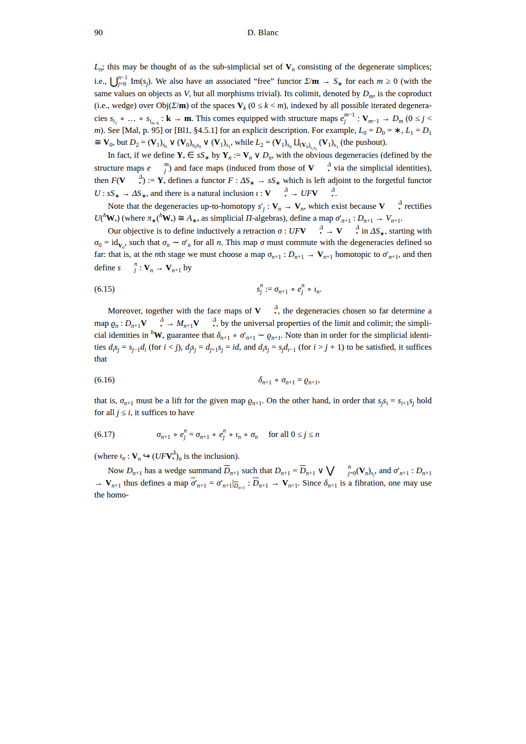90 D. Blanc
Ln; this may be thought of as the sub-simplicial set of Vn consisting of the degenerate simplices; i.e., ⋃n−1 j=0 Im(sj). We also have an associated “free” functor Σ/m → S∗ for each m ≥ 0 (with the same values on objects as V, but all morphisms trivial). Its colimit, denoted by Dm, is the coproduct (i.e., wedge) over Obj(Σ/m) of the spaces Vk (0 ≤ k < m), indexed by all possible iterated degeneracies si1 ∘ … ∘ sim−k : k → m. This comes equipped with structure maps em−1 j : Vm−1 → Dm (0 ≤ j < m). See [Mal, p. 95] or [Bl1, §4.5.1] for an explicit description. For example, L0 = D0 = ∗, L1 = D1 ≅ V0, but D2 = (V1)s0 ∨ (V0)s0s0 ∨ (V1)s1, while L2 = (V1)s0 ⨿(V0)s1s0 (V1)s1 (the pushout).
In fact, if we define Y• ∈ sS∗ by Yn := Vn ∨ Dn, with the obvious degeneracies (defined by the structure maps emj) and face maps (induced from those of VΔ• via the simplicial identities), then F(VΔ•) := Y• defines a functor F : ΔS∗ → sS∗ which is left adjoint to the forgetful functor U : sS∗ → ΔS∗, and there is a natural inclusion ι : VΔ• → UF VΔ•.
Note that the degeneracies up-to-homotopy s′j : Vn → Vn, which exist because VΔ• rectifies U(hW•) (where π∗(hW•) ≅ A∗• as simplicial Π-algebras), define a map σ′n+1 : Dn+1 → Vn+1.
Our objective is to define inductively a retraction σ : UF VΔ• → VΔ• in ΔS∗, starting with σ0 = idV0, such that σn ∼ σ′n for all n. This map σ must commute with the degeneracies defined so far: that is, at the nth stage we must choose a map σn+1 : Dn+1 → Vn+1 homotopic to σ′n+1, and then define snj : Vn → Vn+1 by
(6.15) snj := σn+1 ∘ enj ∘ ιn.
Moreover, together with the face maps of VΔ•, the degeneracies chosen so far determine a map ϱn : Dn+1VΔ• → Mn+1VΔ•, by the universal properties of the limit and colimit; the simplicial identities in hW• guarantee that δn+1 ∘ σ′n+1 ∼ ϱn+1. Note than in order for the simplicial identities disj = sj−1di (for i < j), djsj = dj+1sj = id, and disj = sjdi−1 (for i > j + 1) to be satisfied, it suffices that
(6.16) δn+1 ∘ σn+1 = ϱn+1,
that is, σn+1 must be a lift for the given map ϱn+1. On the other hand, in order that sjsi = si+1sj hold for all j ≤ i, it suffices to have
(6.17) σn+1 ∘ enj = σn+1 ∘ enj ∘ ιn ∘ σn for all 0 ≤ j ≤ n
(where ιn : Vn ↪ (UF VΔ•)n is the inclusion).
Now Dn+1 has a wedge summand Dn+1 such that Dn+1 = Dn+1 ∨ ⋁nj=0(Vn)sj, and σ′n+1 : Dn+1 → Vn+1 thus defines a map σ′n+1 = σ′n+1|Dn+1 : Dn+1 → Vn+1. Since δn+1 is a fibration, one may use the homo-